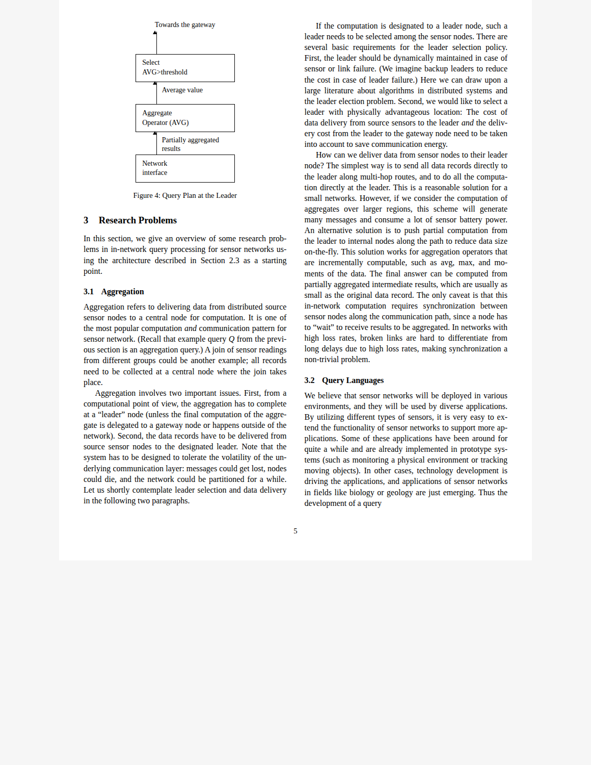Towards the gateway
Select
AVG>threshold
Average value
Aggregate
Operator (AVG)
Partially aggregated
results
Network
interface
Figure 4: Query Plan at the Leader
3 Research Problems
In this section, we give an overview of some research problems in in-network query processing for sensor networks using the architecture described in Section 2.3 as a starting point.
3.1 Aggregation
Aggregation refers to delivering data from distributed source sensor nodes to a central node for computation. It is one of the most popular computation and communication pattern for sensor network. (Recall that example query Q from the previous section is an aggregation query.) A join of sensor readings from different groups could be another example; all records need to be collected at a central node where the join takes place.
Aggregation involves two important issues. First, from a computational point of view, the aggregation has to complete at a “leader” node (unless the final computation of the aggregate is delegated to a gateway node or happens outside of the network). Second, the data records have to be delivered from source sensor nodes to the designated leader. Note that the system has to be designed to tolerate the volatility of the underlying communication layer: messages could get lost, nodes could die, and the network could be partitioned for a while. Let us shortly contemplate leader selection and data delivery in the following two paragraphs.
If the computation is designated to a leader node, such a leader needs to be selected among the sensor nodes. There are several basic requirements for the leader selection policy. First, the leader should be dynamically maintained in case of sensor or link failure. (We imagine backup leaders to reduce the cost in case of leader failure.) Here we can draw upon a large literature about algorithms in distributed systems and the leader election problem. Second, we would like to select a leader with physically advantageous location: The cost of data delivery from source sensors to the leader and the delivery cost from the leader to the gateway node need to be taken into account to save communication energy.
How can we deliver data from sensor nodes to their leader node? The simplest way is to send all data records directly to the leader along multi-hop routes, and to do all the computation directly at the leader. This is a reasonable solution for a small networks. However, if we consider the computation of aggregates over larger regions, this scheme will generate many messages and consume a lot of sensor battery power. An alternative solution is to push partial computation from the leader to internal nodes along the path to reduce data size on-the-fly. This solution works for aggregation operators that are incrementally computable, such as avg, max, and moments of the data. The final answer can be computed from partially aggregated intermediate results, which are usually as small as the original data record. The only caveat is that this in-network computation requires synchronization between sensor nodes along the communication path, since a node has to “wait” to receive results to be aggregated. In networks with high loss rates, broken links are hard to differentiate from long delays due to high loss rates, making synchronization a non-trivial problem.
3.2 Query Languages
We believe that sensor networks will be deployed in various environments, and they will be used by diverse applications. By utilizing different types of sensors, it is very easy to extend the functionality of sensor networks to support more applications. Some of these applications have been around for quite a while and are already implemented in prototype systems (such as monitoring a physical environment or tracking moving objects). In other cases, technology development is driving the applications, and applications of sensor networks in fields like biology or geology are just emerging. Thus the development of a query
5